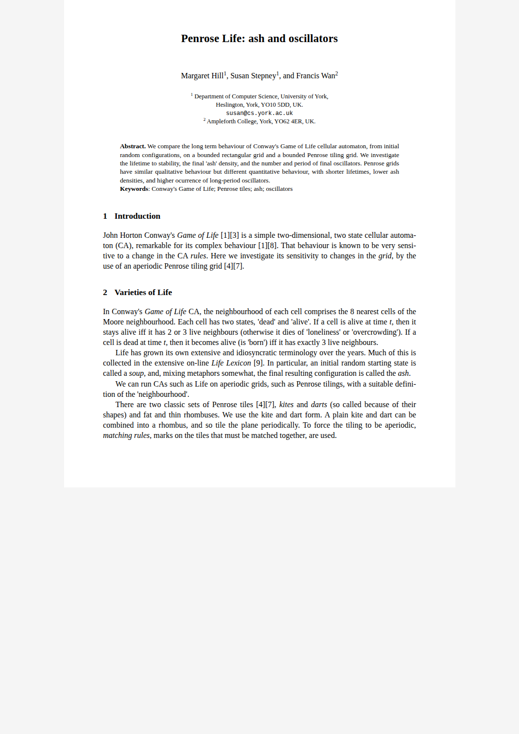Penrose Life: ash and oscillators
Margaret Hill1, Susan Stepney1, and Francis Wan2
1 Department of Computer Science, University of York,
Heslington, York, YO10 5DD, UK.
susan@cs.york.ac.uk
2 Ampleforth College, York, YO62 4ER, UK.
Abstract. We compare the long term behaviour of Conway's Game of Life cellular automaton, from initial random configurations, on a bounded rectangular grid and a bounded Penrose tiling grid. We investigate the lifetime to stability, the final 'ash' density, and the number and period of final oscillators. Penrose grids have similar qualitative behaviour but different quantitative behaviour, with shorter lifetimes, lower ash densities, and higher ocurrence of long-period oscillators.
Keywords: Conway's Game of Life; Penrose tiles; ash; oscillators
1 Introduction
John Horton Conway's Game of Life [1][3] is a simple two-dimensional, two state cellular automaton (CA), remarkable for its complex behaviour [1][8]. That behaviour is known to be very sensitive to a change in the CA rules. Here we investigate its sensitivity to changes in the grid, by the use of an aperiodic Penrose tiling grid [4][7].
2 Varieties of Life
In Conway's Game of Life CA, the neighbourhood of each cell comprises the 8 nearest cells of the Moore neighbourhood. Each cell has two states, 'dead' and 'alive'. If a cell is alive at time t, then it stays alive iff it has 2 or 3 live neighbours (otherwise it dies of 'loneliness' or 'overcrowding'). If a cell is dead at time t, then it becomes alive (is 'born') iff it has exactly 3 live neighbours.
Life has grown its own extensive and idiosyncratic terminology over the years. Much of this is collected in the extensive on-line Life Lexicon [9]. In particular, an initial random starting state is called a soup, and, mixing metaphors somewhat, the final resulting configuration is called the ash.
We can run CAs such as Life on aperiodic grids, such as Penrose tilings, with a suitable definition of the 'neighbourhood'.
There are two classic sets of Penrose tiles [4][7], kites and darts (so called because of their shapes) and fat and thin rhombuses. We use the kite and dart form. A plain kite and dart can be combined into a rhombus, and so tile the plane periodically. To force the tiling to be aperiodic, matching rules, marks on the tiles that must be matched together, are used.